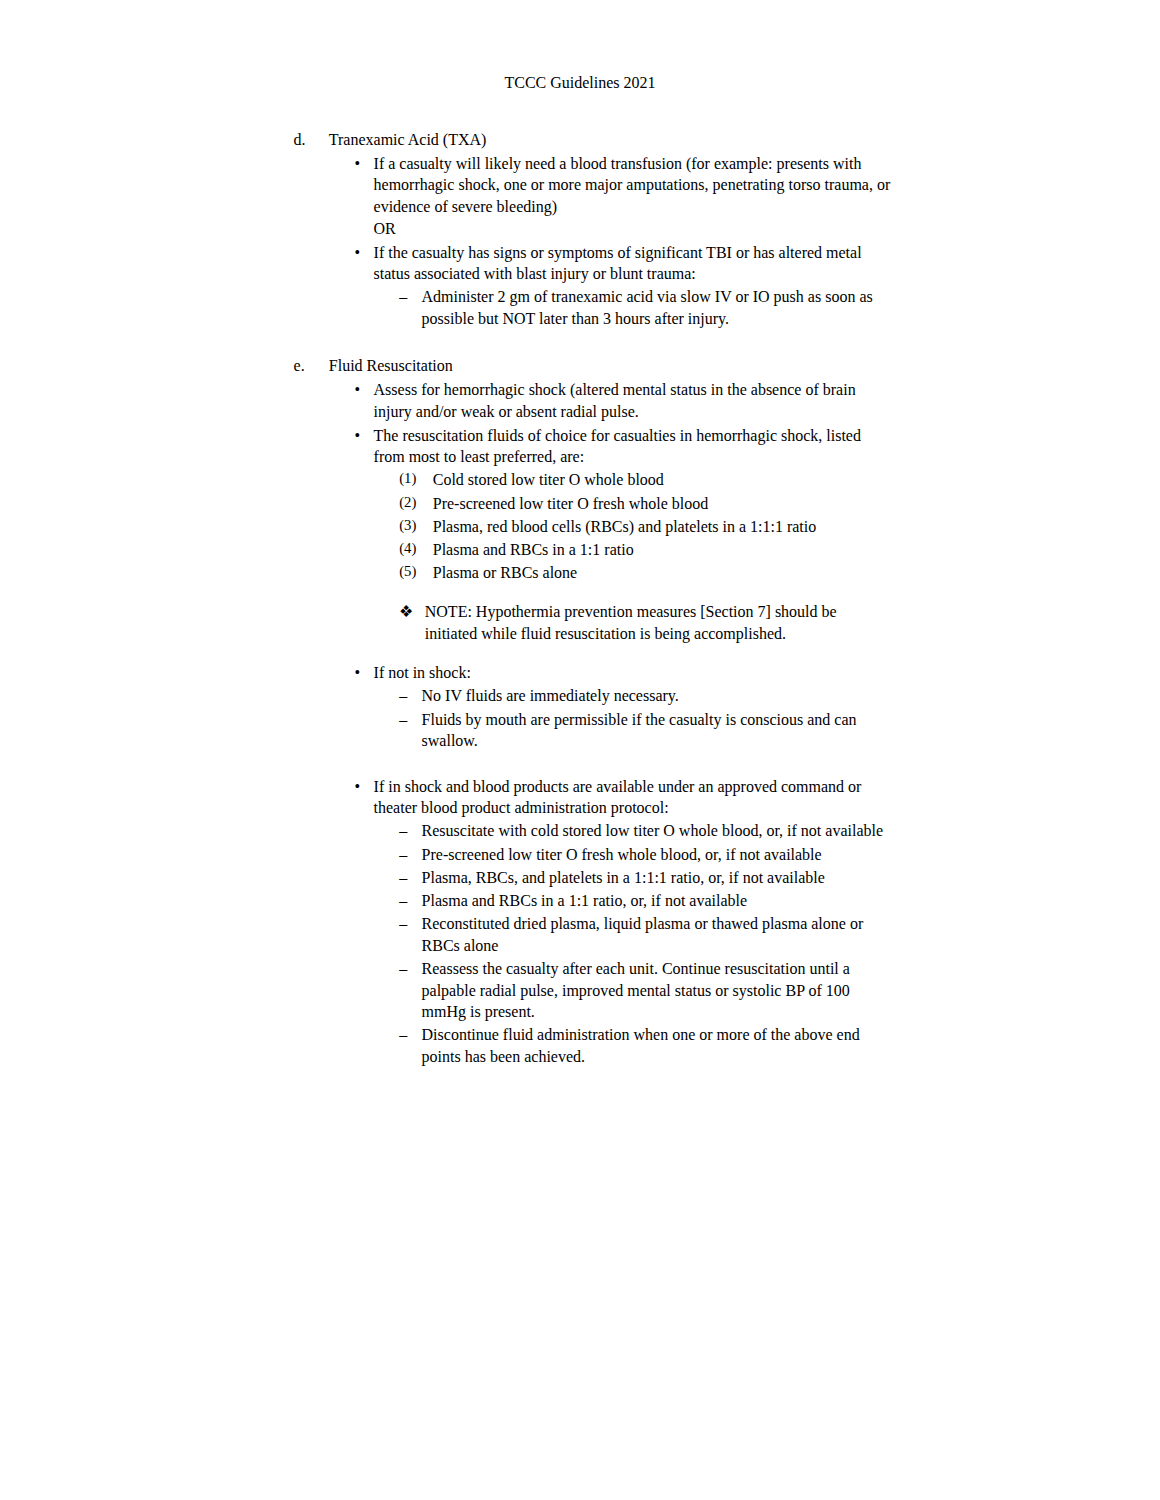TCCC Guidelines 2021
d. Tranexamic Acid (TXA)
If a casualty will likely need a blood transfusion (for example: presents with hemorrhagic shock, one or more major amputations, penetrating torso trauma, or evidence of severe bleeding)
OR
If the casualty has signs or symptoms of significant TBI or has altered metal status associated with blast injury or blunt trauma:
Administer 2 gm of tranexamic acid via slow IV or IO push as soon as possible but NOT later than 3 hours after injury.
e. Fluid Resuscitation
Assess for hemorrhagic shock (altered mental status in the absence of brain injury and/or weak or absent radial pulse.
The resuscitation fluids of choice for casualties in hemorrhagic shock, listed from most to least preferred, are:
Cold stored low titer O whole blood
Pre-screened low titer O fresh whole blood
Plasma, red blood cells (RBCs) and platelets in a 1:1:1 ratio
Plasma and RBCs in a 1:1 ratio
Plasma or RBCs alone
NOTE: Hypothermia prevention measures [Section 7] should be initiated while fluid resuscitation is being accomplished.
If not in shock:
No IV fluids are immediately necessary.
Fluids by mouth are permissible if the casualty is conscious and can swallow.
If in shock and blood products are available under an approved command or theater blood product administration protocol:
Resuscitate with cold stored low titer O whole blood, or, if not available
Pre-screened low titer O fresh whole blood, or, if not available
Plasma, RBCs, and platelets in a 1:1:1 ratio, or, if not available
Plasma and RBCs in a 1:1 ratio, or, if not available
Reconstituted dried plasma, liquid plasma or thawed plasma alone or RBCs alone
Reassess the casualty after each unit. Continue resuscitation until a palpable radial pulse, improved mental status or systolic BP of 100 mmHg is present.
Discontinue fluid administration when one or more of the above end points has been achieved.